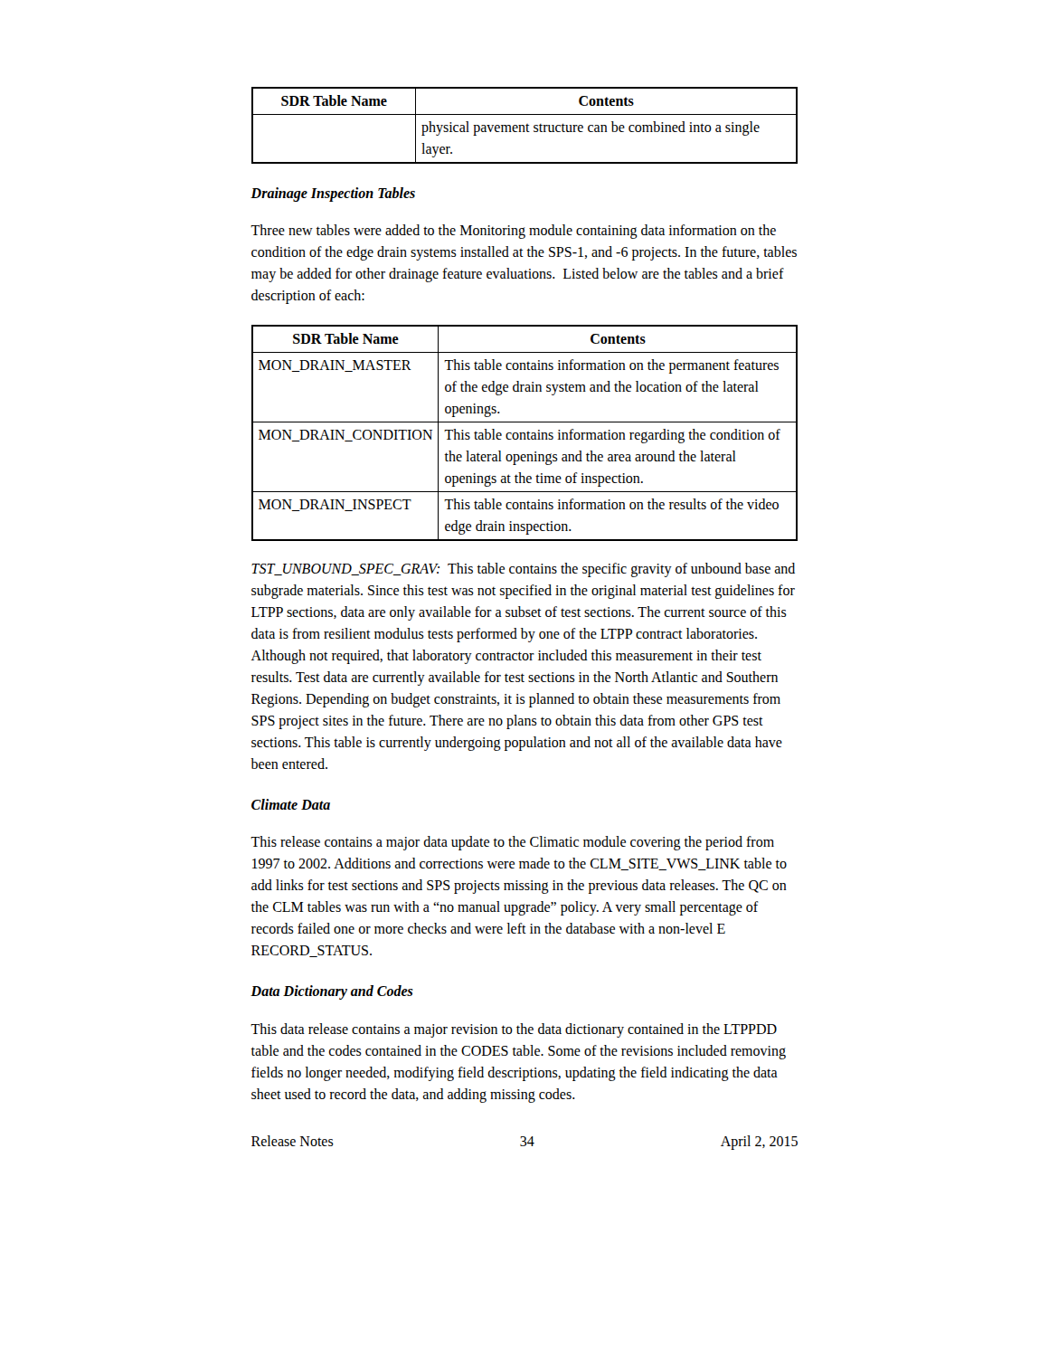| SDR Table Name | Contents |
| --- | --- |
| | physical pavement structure can be combined into a single layer. |
Drainage Inspection Tables
Three new tables were added to the Monitoring module containing data information on the condition of the edge drain systems installed at the SPS-1, and -6 projects. In the future, tables may be added for other drainage feature evaluations. Listed below are the tables and a brief description of each:
| SDR Table Name | Contents |
| --- | --- |
| MON_DRAIN_MASTER | This table contains information on the permanent features of the edge drain system and the location of the lateral openings. |
| MON_DRAIN_CONDITION | This table contains information regarding the condition of the lateral openings and the area around the lateral openings at the time of inspection. |
| MON_DRAIN_INSPECT | This table contains information on the results of the video edge drain inspection. |
TST_UNBOUND_SPEC_GRAV: This table contains the specific gravity of unbound base and subgrade materials. Since this test was not specified in the original material test guidelines for LTPP sections, data are only available for a subset of test sections. The current source of this data is from resilient modulus tests performed by one of the LTPP contract laboratories. Although not required, that laboratory contractor included this measurement in their test results. Test data are currently available for test sections in the North Atlantic and Southern Regions. Depending on budget constraints, it is planned to obtain these measurements from SPS project sites in the future. There are no plans to obtain this data from other GPS test sections. This table is currently undergoing population and not all of the available data have been entered.
Climate Data
This release contains a major data update to the Climatic module covering the period from 1997 to 2002. Additions and corrections were made to the CLM_SITE_VWS_LINK table to add links for test sections and SPS projects missing in the previous data releases. The QC on the CLM tables was run with a “no manual upgrade” policy. A very small percentage of records failed one or more checks and were left in the database with a non-level E RECORD_STATUS.
Data Dictionary and Codes
This data release contains a major revision to the data dictionary contained in the LTPPDD table and the codes contained in the CODES table. Some of the revisions included removing fields no longer needed, modifying field descriptions, updating the field indicating the data sheet used to record the data, and adding missing codes.
Release Notes 34 April 2, 2015